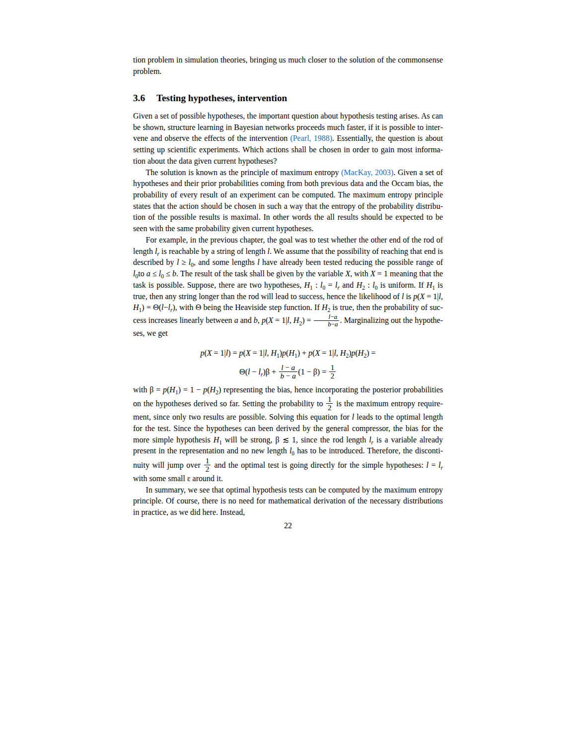tion problem in simulation theories, bringing us much closer to the solution of the commonsense problem.
3.6 Testing hypotheses, intervention
Given a set of possible hypotheses, the important question about hypothesis testing arises. As can be shown, structure learning in Bayesian networks proceeds much faster, if it is possible to intervene and observe the effects of the intervention (Pearl, 1988). Essentially, the question is about setting up scientific experiments. Which actions shall be chosen in order to gain most information about the data given current hypotheses?
The solution is known as the principle of maximum entropy (MacKay, 2003). Given a set of hypotheses and their prior probabilities coming from both previous data and the Occam bias, the probability of every result of an experiment can be computed. The maximum entropy principle states that the action should be chosen in such a way that the entropy of the probability distribution of the possible results is maximal. In other words the all results should be expected to be seen with the same probability given current hypotheses.
For example, in the previous chapter, the goal was to test whether the other end of the rod of length lr is reachable by a string of length l. We assume that the possibility of reaching that end is described by l ≥ l0, and some lengths l have already been tested reducing the possible range of l0to a ≤ l0 ≤ b. The result of the task shall be given by the variable X, with X = 1 meaning that the task is possible. Suppose, there are two hypotheses, H1 : l0 = lr and H2 : l0 is uniform. If H1 is true, then any string longer than the rod will lead to success, hence the likelihood of l is p(X = 1|l, H1) = Θ(l−lr), with Θ being the Heaviside step function. If H2 is true, then the probability of success increases linearly between a and b, p(X = 1|l, H2) = l−a b−a. Marginalizing out the hypotheses, we get
p(X = 1|l) = p(X = 1|l, H1)p(H1) + p(X = 1|l, H2)p(H2) = Θ(l − lr)β + l − a b − a(1 − β) = 12
with β = p(H1) = 1 − p(H2) representing the bias, hence incorporating the posterior probabilities on the hypotheses derived so far. Setting the probability to 12 is the maximum entropy requirement, since only two results are possible. Solving this equation for l leads to the optimal length for the test. Since the hypotheses can been derived by the general compressor, the bias for the more simple hypothesis H1 will be strong, β ≲ 1, since the rod length lr is a variable already present in the representation and no new length l0 has to be introduced. Therefore, the discontinuity will jump over 12 and the optimal test is going directly for the simple hypotheses: l = lr with some small ε around it.
In summary, we see that optimal hypothesis tests can be computed by the maximum entropy principle. Of course, there is no need for mathematical derivation of the necessary distributions in practice, as we did here. Instead,
22